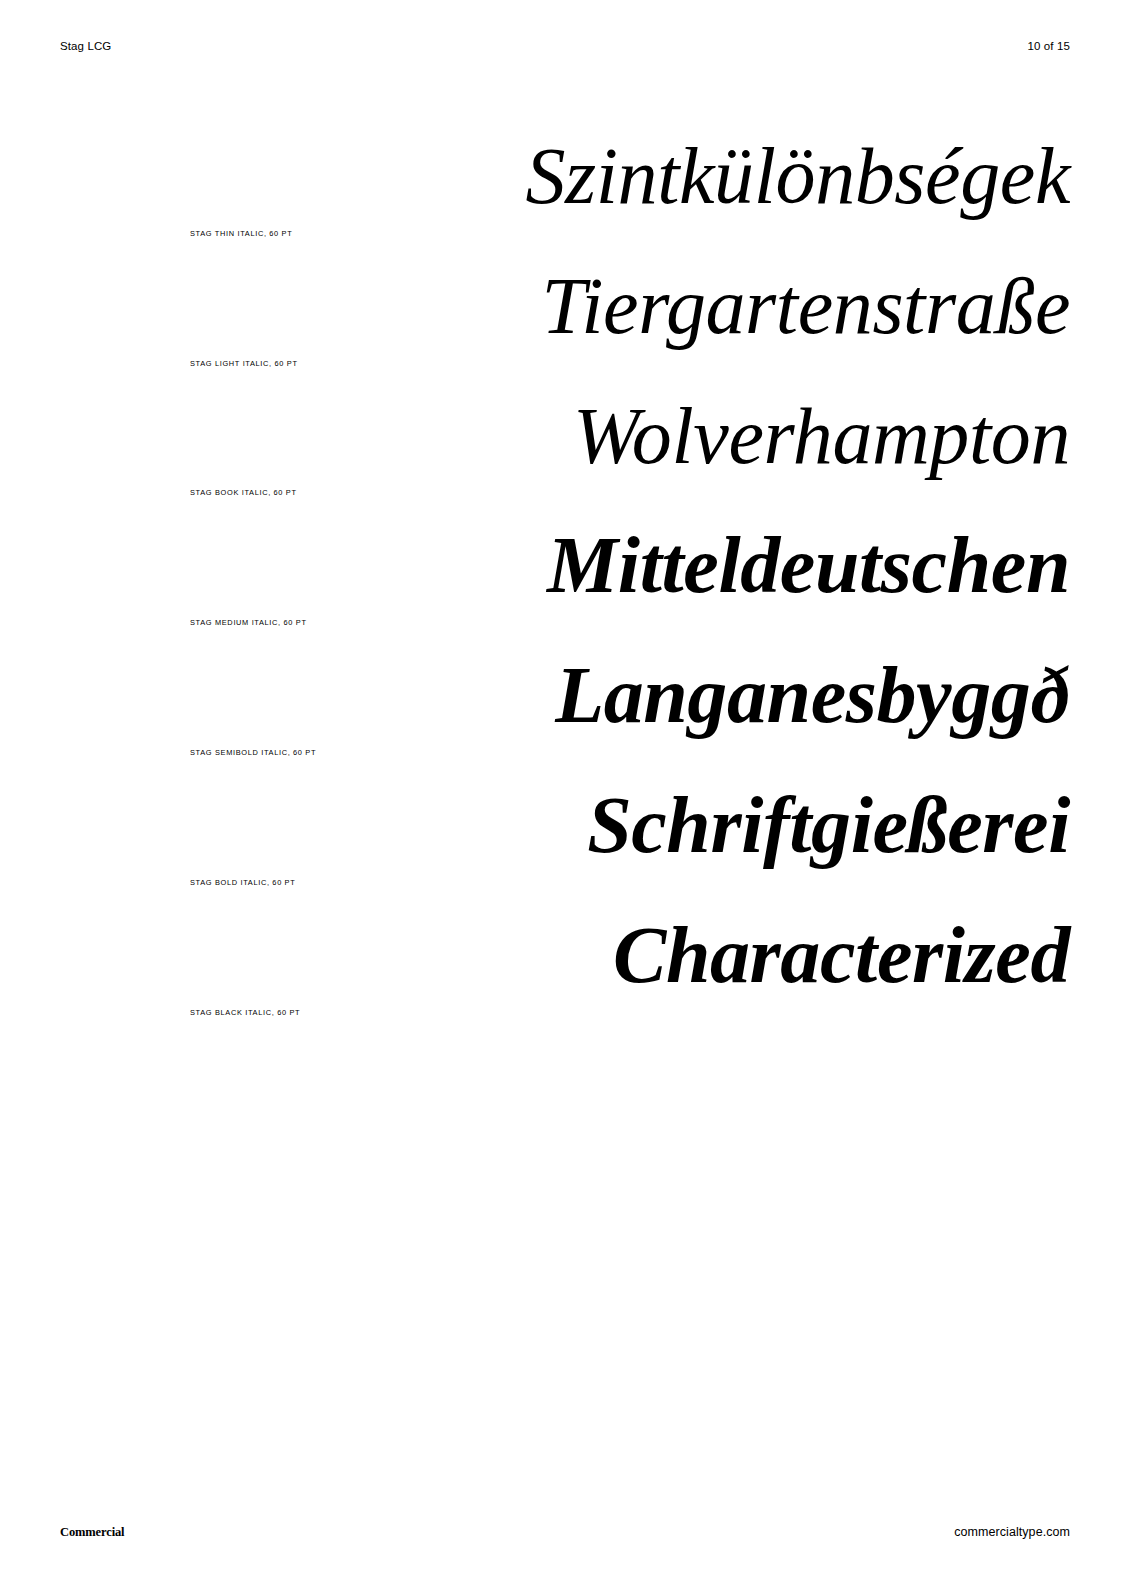Stag LCG
10 of 15
Szintkülönbségek
Stag Thin Italic, 60 pt
Tiergartenstraße
Stag Light Italic, 60 pt
Wolverhampton
Stag Book Italic, 60 pt
Mitteldeutschen
Stag Medium Italic, 60 pt
Langanesbyggð
Stag Semibold Italic, 60 pt
Schriftgießerei
Stag Bold Italic, 60 pt
Characterized
Stag Black Italic, 60 pt
Commercial
commercialtype.com